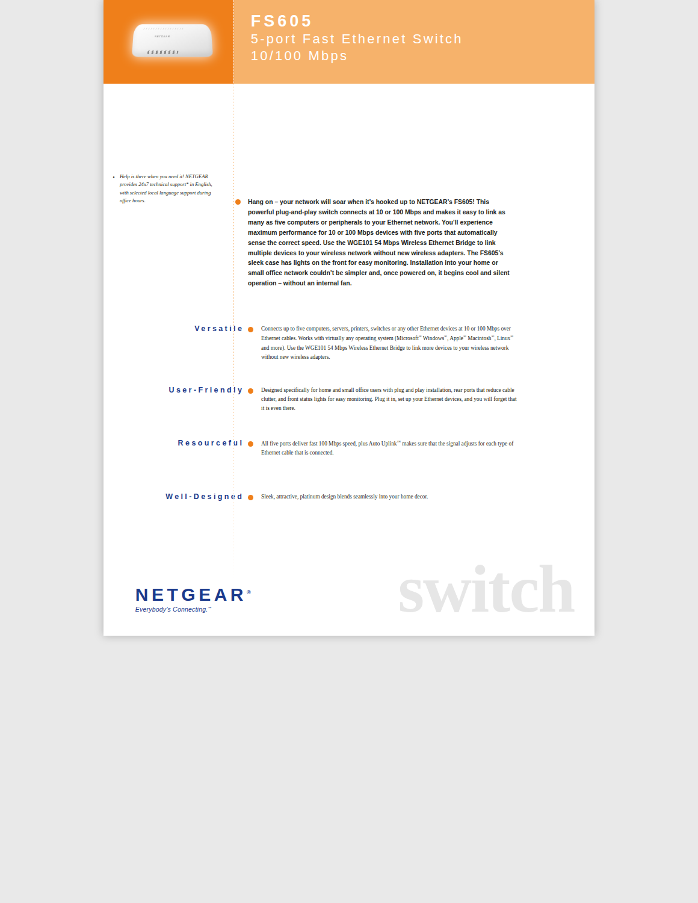NETGEAR
FS605
5-port Fast Ethernet Switch10/100 Mbps
• Help is there when you need it! NETGEAR provides 24x7 technical support* in English, with selected local language support during office hours.
Hang on – your network will soar when it’s hooked up to NETGEAR’s FS605! This powerful plug-and-play switch connects at 10 or 100 Mbps and makes it easy to link as many as five computers or peripherals to your Ethernet network. You’ll experience maximum performance for 10 or 100 Mbps devices with five ports that automatically sense the correct speed. Use the WGE101 54 Mbps Wireless Ethernet Bridge to link multiple devices to your wireless network without new wireless adapters. The FS605’s sleek case has lights on the front for easy monitoring. Installation into your home or small office network couldn’t be simpler and, once powered on, it begins cool and silent operation – without an internal fan.
Versatile
Connects up to five computers, servers, printers, switches or any other Ethernet devices at 10 or 100 Mbps over Ethernet cables. Works with virtually any operating system (Microsoft® Windows®, Apple® Macintosh®, Linux® and more). Use the WGE101 54 Mbps Wireless Ethernet Bridge to link more devices to your wireless network without new wireless adapters.
User-Friendly
Designed specifically for home and small office users with plug and play installation, rear ports that reduce cable clutter, and front status lights for easy monitoring. Plug it in, set up your Ethernet devices, and you will forget that it is even there.
Resourceful
All five ports deliver fast 100 Mbps speed, plus Auto Uplink™ makes sure that the signal adjusts for each type of Ethernet cable that is connected.
Well-Designed
Sleek, attractive, platinum design blends seamlessly into your home decor.
switch
NETGEAR®
Everybody’s Connecting.™